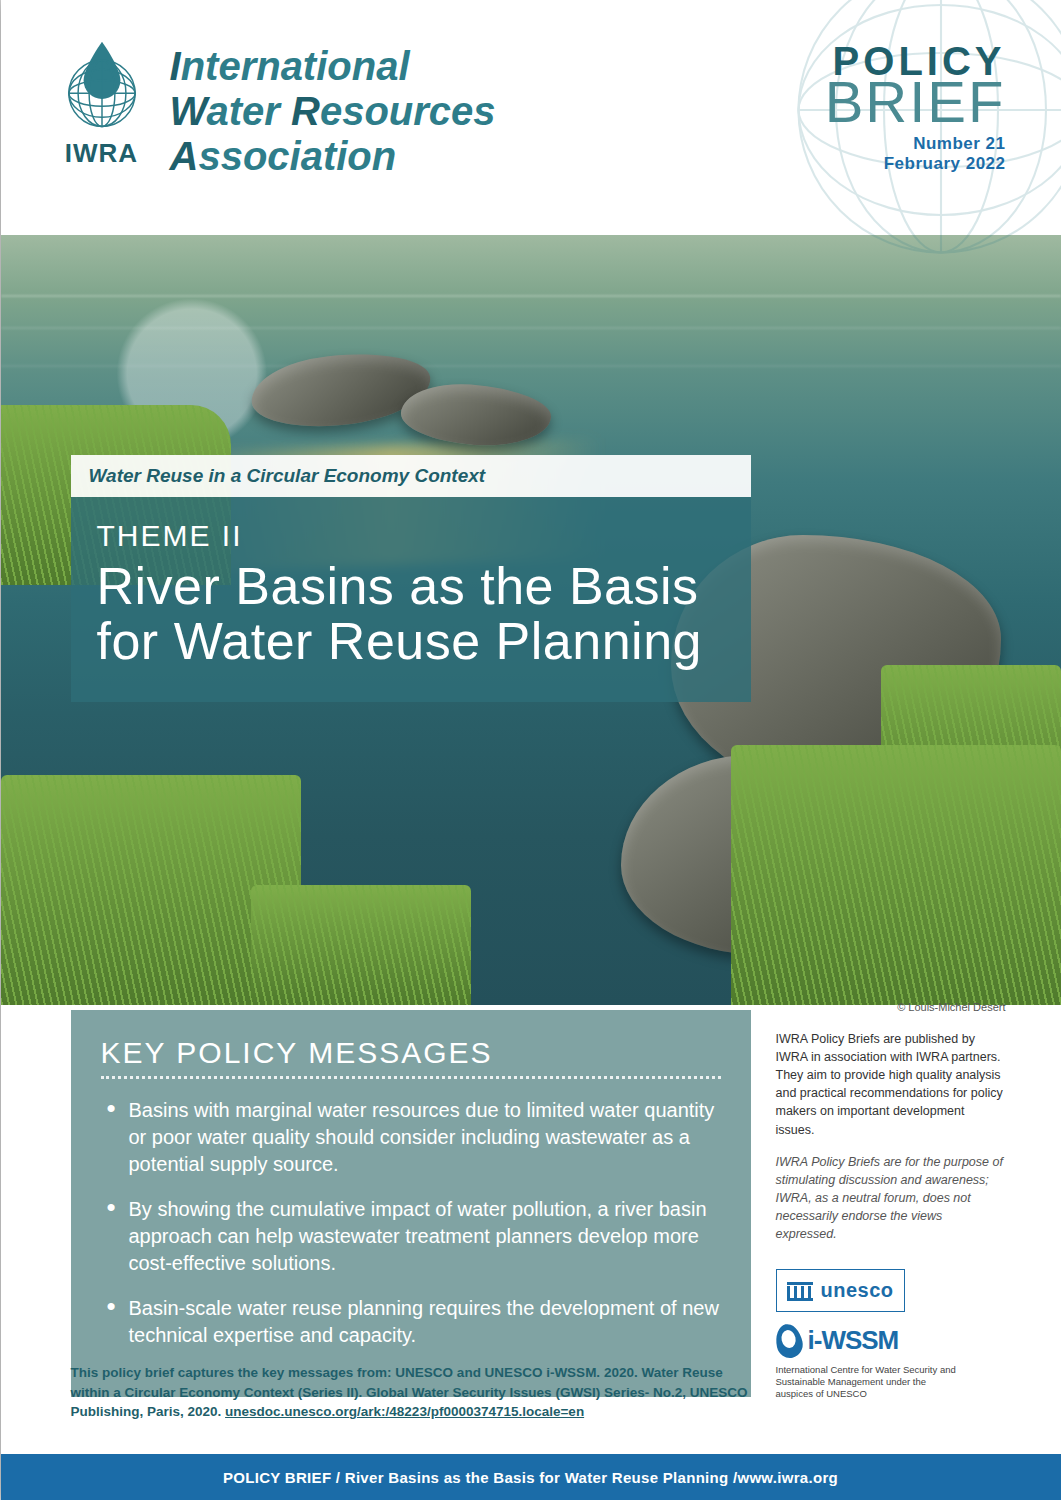IWRA
International
Water Resources
Association
POLICY
BRIEF
Number 21
February 2022
Water Reuse in a Circular Economy Context
THEME II
River Basins as the Basis
for Water Reuse Planning
KEY POLICY MESSAGES
Basins with marginal water resources due to limited water quantity or poor water quality should consider including wastewater as a potential supply source.
By showing the cumulative impact of water pollution, a river basin approach can help wastewater treatment planners develop more cost-effective solutions.
Basin-scale water reuse planning requires the development of new technical expertise and capacity.
© Louis-Michel Desert
IWRA Policy Briefs are published by IWRA in association with IWRA partners. They aim to provide high quality analysis and practical recommendations for policy makers on important development issues.
IWRA Policy Briefs are for the purpose of stimulating discussion and awareness; IWRA, as a neutral forum, does not necessarily endorse the views expressed.
unesco
i-WSSM
International Centre for Water Security and Sustainable Management under the auspices of UNESCO
This policy brief captures the key messages from: UNESCO and UNESCO i-WSSM. 2020. Water Reuse within a Circular Economy Context (Series II). Global Water Security Issues (GWSI) Series- No.2, UNESCO Publishing, Paris, 2020. unesdoc.unesco.org/ark:/48223/pf0000374715.locale=en
POLICY BRIEF / River Basins as the Basis for Water Reuse Planning / www.iwra.org